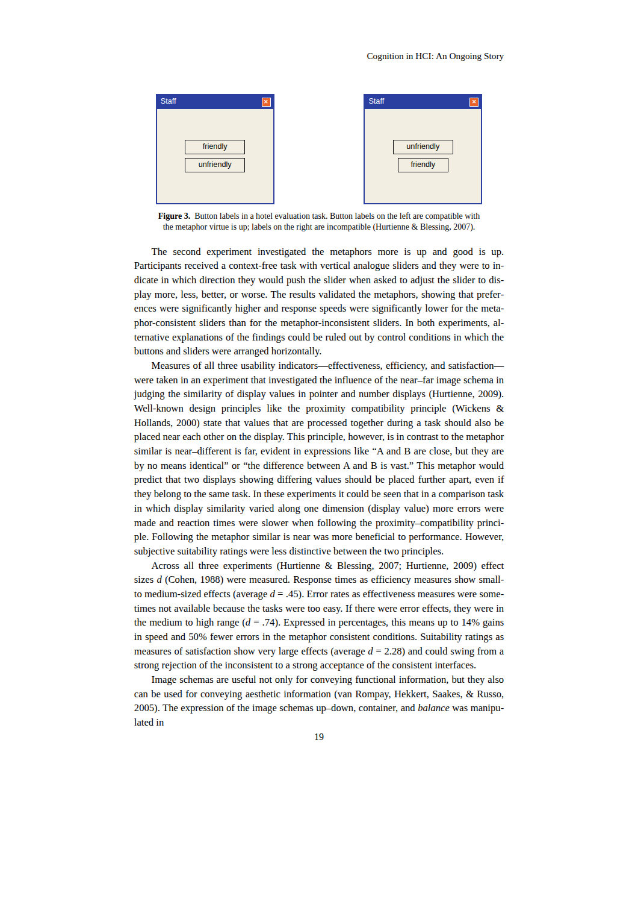Cognition in HCI: An Ongoing Story
Staff✕
friendly
unfriendly
Staff✕
unfriendly
friendly
Figure 3. Button labels in a hotel evaluation task. Button labels on the left are compatible with the metaphor virtue is up; labels on the right are incompatible (Hurtienne & Blessing, 2007).
The second experiment investigated the metaphors more is up and good is up. Participants received a context-free task with vertical analogue sliders and they were to indicate in which direction they would push the slider when asked to adjust the slider to display more, less, better, or worse. The results validated the metaphors, showing that preferences were significantly higher and response speeds were significantly lower for the metaphor-consistent sliders than for the metaphor-inconsistent sliders. In both experiments, alternative explanations of the findings could be ruled out by control conditions in which the buttons and sliders were arranged horizontally.
Measures of all three usability indicators—effectiveness, efficiency, and satisfaction—were taken in an experiment that investigated the influence of the near–far image schema in judging the similarity of display values in pointer and number displays (Hurtienne, 2009). Well-known design principles like the proximity compatibility principle (Wickens & Hollands, 2000) state that values that are processed together during a task should also be placed near each other on the display. This principle, however, is in contrast to the metaphor similar is near–different is far, evident in expressions like “A and B are close, but they are by no means identical” or “the difference between A and B is vast.” This metaphor would predict that two displays showing differing values should be placed further apart, even if they belong to the same task. In these experiments it could be seen that in a comparison task in which display similarity varied along one dimension (display value) more errors were made and reaction times were slower when following the proximity–compatibility principle. Following the metaphor similar is near was more beneficial to performance. However, subjective suitability ratings were less distinctive between the two principles.
Across all three experiments (Hurtienne & Blessing, 2007; Hurtienne, 2009) effect sizes d (Cohen, 1988) were measured. Response times as efficiency measures show small- to medium-sized effects (average d = .45). Error rates as effectiveness measures were sometimes not available because the tasks were too easy. If there were error effects, they were in the medium to high range (d = .74). Expressed in percentages, this means up to 14% gains in speed and 50% fewer errors in the metaphor consistent conditions. Suitability ratings as measures of satisfaction show very large effects (average d = 2.28) and could swing from a strong rejection of the inconsistent to a strong acceptance of the consistent interfaces.
Image schemas are useful not only for conveying functional information, but they also can be used for conveying aesthetic information (van Rompay, Hekkert, Saakes, & Russo, 2005). The expression of the image schemas up–down, container, and balance was manipulated in
19